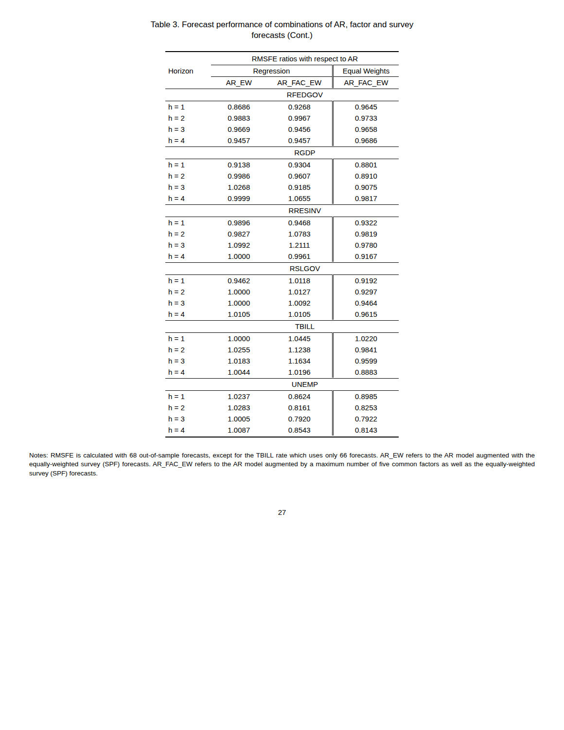Table 3. Forecast performance of combinations of AR, factor and survey
forecasts (Cont.)
| | RMSFE ratios with respect to AR |
| Horizon | Regression | Equal Weights |
| | AR_EW | AR_FAC_EW | AR_FAC_EW |
| | RFEDGOV |
| h = 1 | 0.8686 | 0.9268 | 0.9645 |
| h = 2 | 0.9883 | 0.9967 | 0.9733 |
| h = 3 | 0.9669 | 0.9456 | 0.9658 |
| h = 4 | 0.9457 | 0.9457 | 0.9686 |
| | RGDP |
| h = 1 | 0.9138 | 0.9304 | 0.8801 |
| h = 2 | 0.9986 | 0.9607 | 0.8910 |
| h = 3 | 1.0268 | 0.9185 | 0.9075 |
| h = 4 | 0.9999 | 1.0655 | 0.9817 |
| | RRESINV |
| h = 1 | 0.9896 | 0.9468 | 0.9322 |
| h = 2 | 0.9827 | 1.0783 | 0.9819 |
| h = 3 | 1.0992 | 1.2111 | 0.9780 |
| h = 4 | 1.0000 | 0.9961 | 0.9167 |
| | RSLGOV |
| h = 1 | 0.9462 | 1.0118 | 0.9192 |
| h = 2 | 1.0000 | 1.0127 | 0.9297 |
| h = 3 | 1.0000 | 1.0092 | 0.9464 |
| h = 4 | 1.0105 | 1.0105 | 0.9615 |
| | TBILL |
| h = 1 | 1.0000 | 1.0445 | 1.0220 |
| h = 2 | 1.0255 | 1.1238 | 0.9841 |
| h = 3 | 1.0183 | 1.1634 | 0.9599 |
| h = 4 | 1.0044 | 1.0196 | 0.8883 |
| | UNEMP |
| h = 1 | 1.0237 | 0.8624 | 0.8985 |
| h = 2 | 1.0283 | 0.8161 | 0.8253 |
| h = 3 | 1.0005 | 0.7920 | 0.7922 |
| h = 4 | 1.0087 | 0.8543 | 0.8143 |
Notes: RMSFE is calculated with 68 out-of-sample forecasts, except for the TBILL rate which uses only 66 forecasts. AR_EW refers to the AR model augmented with the equally-weighted survey (SPF) forecasts. AR_FAC_EW refers to the AR model augmented by a maximum number of five common factors as well as the equally-weighted survey (SPF) forecasts.
27